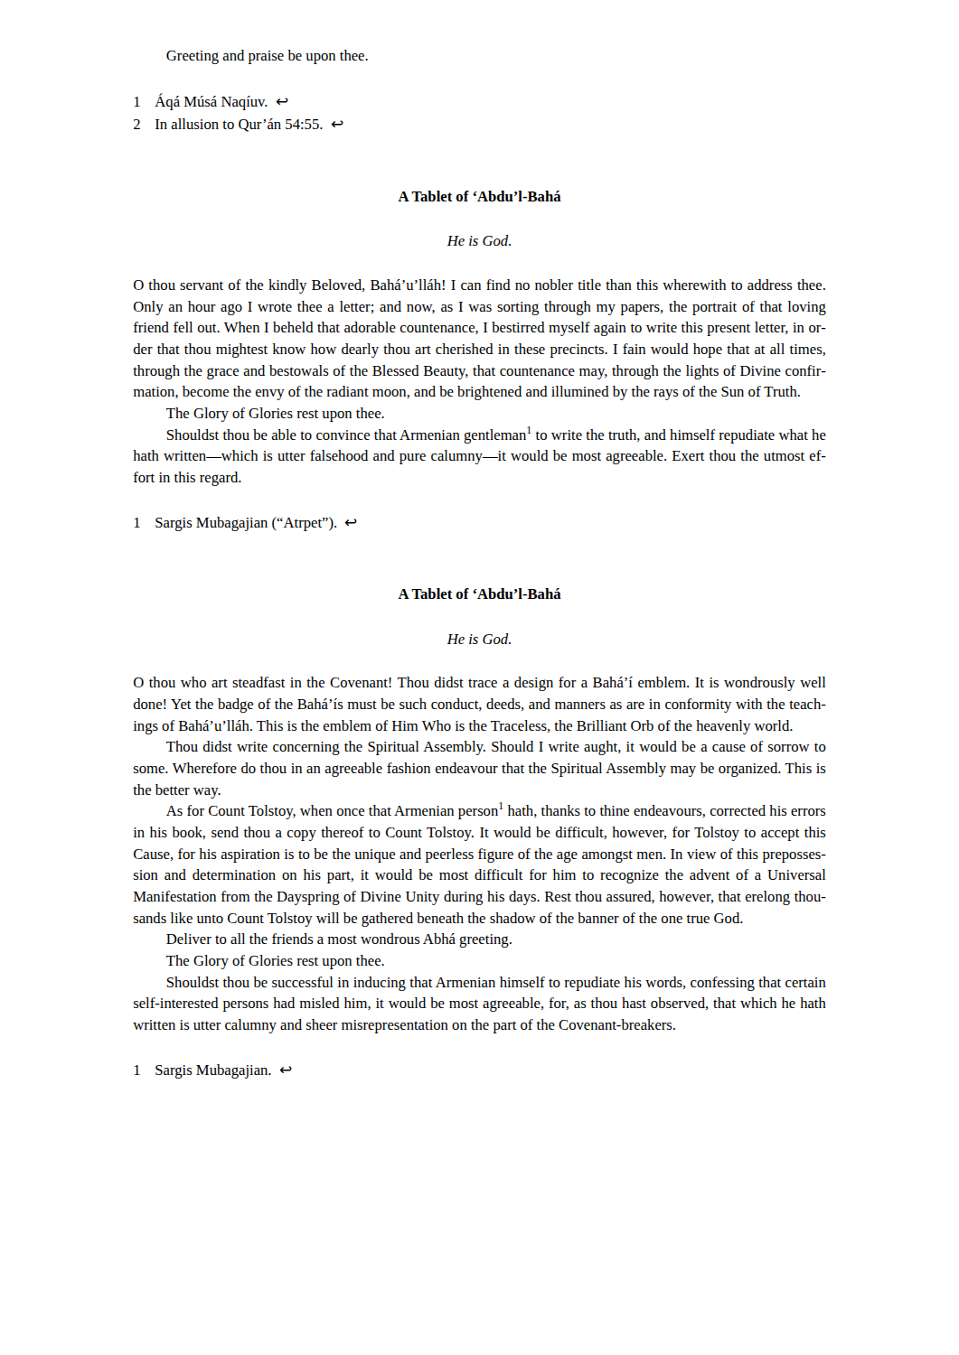Greeting and praise be upon thee.
1 Áqá Músá Naqíuv. ↩
2 In allusion to Qur’án 54:55. ↩
A Tablet of ‘Abdu’l-Bahá
He is God.
O thou servant of the kindly Beloved, Bahá’u’lláh! I can find no nobler title than this wherewith to address thee. Only an hour ago I wrote thee a letter; and now, as I was sorting through my papers, the portrait of that loving friend fell out. When I beheld that adorable countenance, I bestirred myself again to write this present letter, in order that thou mightest know how dearly thou art cherished in these precincts. I fain would hope that at all times, through the grace and bestowals of the Blessed Beauty, that countenance may, through the lights of Divine confirmation, become the envy of the radiant moon, and be brightened and illumined by the rays of the Sun of Truth.
The Glory of Glories rest upon thee.
Shouldst thou be able to convince that Armenian gentleman1 to write the truth, and himself repudiate what he hath written—which is utter falsehood and pure calumny—it would be most agreeable. Exert thou the utmost effort in this regard.
1 Sargis Mubagajian (“Atrpet”). ↩
A Tablet of ‘Abdu’l-Bahá
He is God.
O thou who art steadfast in the Covenant! Thou didst trace a design for a Bahá’í emblem. It is wondrously well done! Yet the badge of the Bahá’ís must be such conduct, deeds, and manners as are in conformity with the teachings of Bahá’u’lláh. This is the emblem of Him Who is the Traceless, the Brilliant Orb of the heavenly world.
Thou didst write concerning the Spiritual Assembly. Should I write aught, it would be a cause of sorrow to some. Wherefore do thou in an agreeable fashion endeavour that the Spiritual Assembly may be organized. This is the better way.
As for Count Tolstoy, when once that Armenian person1 hath, thanks to thine endeavours, corrected his errors in his book, send thou a copy thereof to Count Tolstoy. It would be difficult, however, for Tolstoy to accept this Cause, for his aspiration is to be the unique and peerless figure of the age amongst men. In view of this prepossession and determination on his part, it would be most difficult for him to recognize the advent of a Universal Manifestation from the Dayspring of Divine Unity during his days. Rest thou assured, however, that erelong thousands like unto Count Tolstoy will be gathered beneath the shadow of the banner of the one true God.
Deliver to all the friends a most wondrous Abhá greeting.
The Glory of Glories rest upon thee.
Shouldst thou be successful in inducing that Armenian himself to repudiate his words, confessing that certain self-interested persons had misled him, it would be most agreeable, for, as thou hast observed, that which he hath written is utter calumny and sheer misrepresentation on the part of the Covenant-breakers.
1 Sargis Mubagajian. ↩